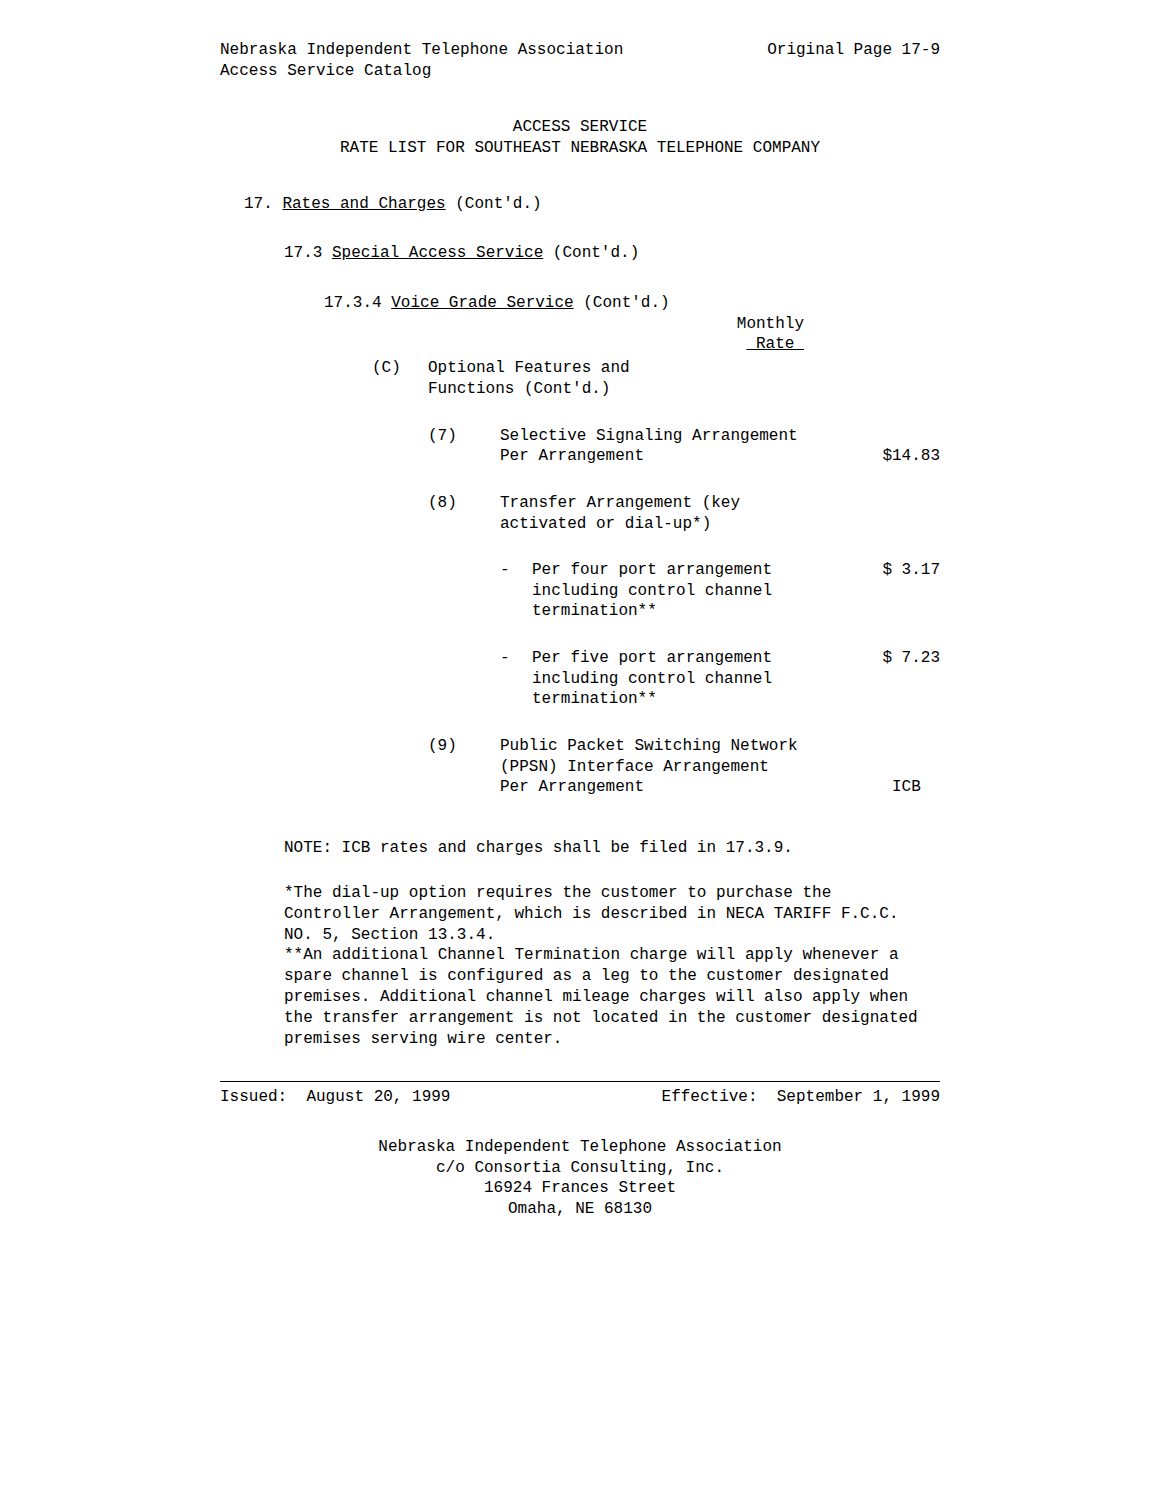Nebraska Independent Telephone Association Access Service Catalog
Original Page 17-9
ACCESS SERVICE
RATE LIST FOR SOUTHEAST NEBRASKA TELEPHONE COMPANY
17. Rates and Charges (Cont'd.)
17.3 Special Access Service (Cont'd.)
17.3.4 Voice Grade Service (Cont'd.)
Monthly
Rate
(C)
Optional Features and Functions (Cont'd.)
(7)
Selective Signaling Arrangement Per Arrangement
$14.83
(8)
Transfer Arrangement (key activated or dial-up*)
-
Per four port arrangement including control channel termination**
$ 3.17
-
Per five port arrangement including control channel termination**
$ 7.23
(9)
Public Packet Switching Network (PPSN) Interface Arrangement Per Arrangement
ICB
NOTE: ICB rates and charges shall be filed in 17.3.9.
*The dial-up option requires the customer to purchase the Controller Arrangement, which is described in NECA TARIFF F.C.C. NO. 5, Section 13.3.4. **An additional Channel Termination charge will apply whenever a spare channel is configured as a leg to the customer designated premises. Additional channel mileage charges will also apply when the transfer arrangement is not located in the customer designated premises serving wire center.
Issued: August 20, 1999
Effective: September 1, 1999
Nebraska Independent Telephone Association c/o Consortia Consulting, Inc. 16924 Frances Street Omaha, NE 68130